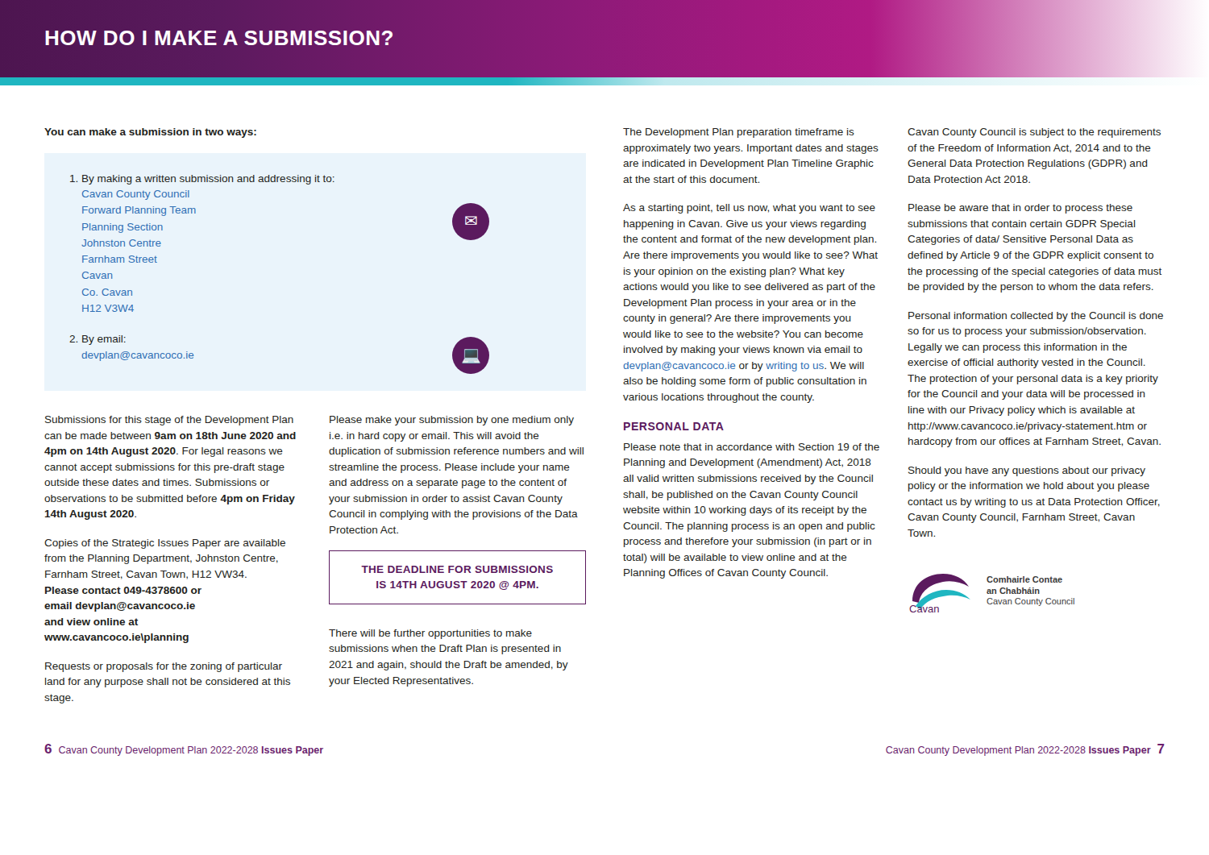HOW DO I MAKE A SUBMISSION?
You can make a submission in two ways:
✉
💻
By making a written submission and addressing it to:
Cavan County Council Forward Planning Team Planning Section Johnston Centre Farnham Street Cavan Co. Cavan H12 V3W4
By email:
devplan@cavancoco.ie
Submissions for this stage of the Development Plan can be made between 9am on 18th June 2020 and 4pm on 14th August 2020. For legal reasons we cannot accept submissions for this pre-draft stage outside these dates and times. Submissions or observations to be submitted before 4pm on Friday 14th August 2020.
Copies of the Strategic Issues Paper are available from the Planning Department, Johnston Centre, Farnham Street, Cavan Town, H12 VW34.
Please contact 049-4378600 or
email devplan@cavancoco.ie
and view online at
www.cavancoco.ie\planning
Requests or proposals for the zoning of particular land for any purpose shall not be considered at this stage.
Please make your submission by one medium only i.e. in hard copy or email. This will avoid the duplication of submission reference numbers and will streamline the process. Please include your name and address on a separate page to the content of your submission in order to assist Cavan County Council in complying with the provisions of the Data Protection Act.
THE DEADLINE FOR SUBMISSIONS
IS 14TH AUGUST 2020 @ 4PM.
There will be further opportunities to make submissions when the Draft Plan is presented in 2021 and again, should the Draft be amended, by your Elected Representatives.
The Development Plan preparation timeframe is approximately two years. Important dates and stages are indicated in Development Plan Timeline Graphic at the start of this document.
As a starting point, tell us now, what you want to see happening in Cavan. Give us your views regarding the content and format of the new development plan. Are there improvements you would like to see? What is your opinion on the existing plan? What key actions would you like to see delivered as part of the Development Plan process in your area or in the county in general? Are there improvements you would like to see to the website? You can become involved by making your views known via email to devplan@cavancoco.ie or by writing to us. We will also be holding some form of public consultation in various locations throughout the county.
Personal Data
Please note that in accordance with Section 19 of the Planning and Development (Amendment) Act, 2018 all valid written submissions received by the Council shall, be published on the Cavan County Council website within 10 working days of its receipt by the Council. The planning process is an open and public process and therefore your submission (in part or in total) will be available to view online and at the Planning Offices of Cavan County Council.
Cavan County Council is subject to the requirements of the Freedom of Information Act, 2014 and to the General Data Protection Regulations (GDPR) and Data Protection Act 2018.
Please be aware that in order to process these submissions that contain certain GDPR Special Categories of data/ Sensitive Personal Data as defined by Article 9 of the GDPR explicit consent to the processing of the special categories of data must be provided by the person to whom the data refers.
Personal information collected by the Council is done so for us to process your submission/observation. Legally we can process this information in the exercise of official authority vested in the Council. The protection of your personal data is a key priority for the Council and your data will be processed in line with our Privacy policy which is available at http://www.cavancoco.ie/privacy-statement.htm or hardcopy from our offices at Farnham Street, Cavan.
Should you have any questions about our privacy policy or the information we hold about you please contact us by writing to us at Data Protection Officer, Cavan County Council, Farnham Street, Cavan Town.
Cavan
Comhairle Contae an Chabháin Cavan County Council
6 Cavan County Development Plan 2022-2028 Issues Paper
Cavan County Development Plan 2022-2028 Issues Paper 7